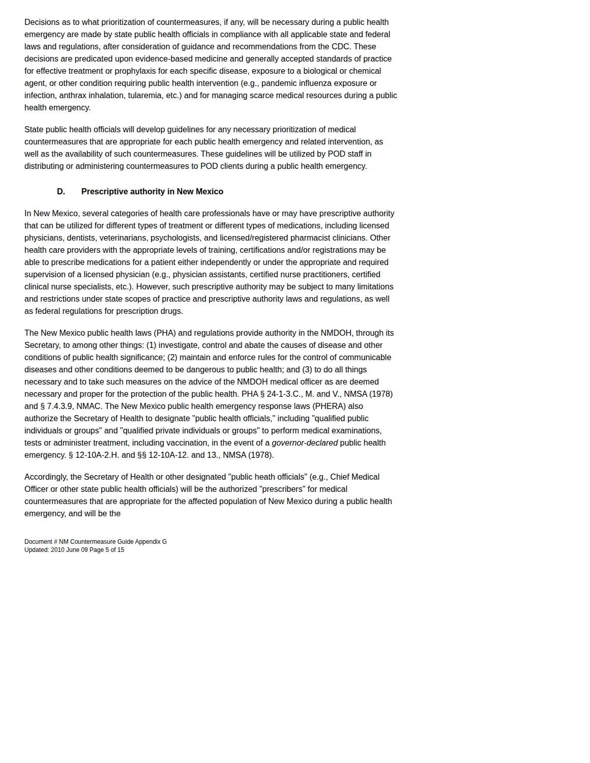Decisions as to what prioritization of countermeasures, if any, will be necessary during a public health emergency are made by state public health officials in compliance with all applicable state and federal laws and regulations, after consideration of guidance and recommendations from the CDC. These decisions are predicated upon evidence-based medicine and generally accepted standards of practice for effective treatment or prophylaxis for each specific disease, exposure to a biological or chemical agent, or other condition requiring public health intervention (e.g., pandemic influenza exposure or infection, anthrax inhalation, tularemia, etc.) and for managing scarce medical resources during a public health emergency.
State public health officials will develop guidelines for any necessary prioritization of medical countermeasures that are appropriate for each public health emergency and related intervention, as well as the availability of such countermeasures. These guidelines will be utilized by POD staff in distributing or administering countermeasures to POD clients during a public health emergency.
D. Prescriptive authority in New Mexico
In New Mexico, several categories of health care professionals have or may have prescriptive authority that can be utilized for different types of treatment or different types of medications, including licensed physicians, dentists, veterinarians, psychologists, and licensed/registered pharmacist clinicians. Other health care providers with the appropriate levels of training, certifications and/or registrations may be able to prescribe medications for a patient either independently or under the appropriate and required supervision of a licensed physician (e.g., physician assistants, certified nurse practitioners, certified clinical nurse specialists, etc.). However, such prescriptive authority may be subject to many limitations and restrictions under state scopes of practice and prescriptive authority laws and regulations, as well as federal regulations for prescription drugs.
The New Mexico public health laws (PHA) and regulations provide authority in the NMDOH, through its Secretary, to among other things: (1) investigate, control and abate the causes of disease and other conditions of public health significance; (2) maintain and enforce rules for the control of communicable diseases and other conditions deemed to be dangerous to public health; and (3) to do all things necessary and to take such measures on the advice of the NMDOH medical officer as are deemed necessary and proper for the protection of the public health. PHA § 24-1-3.C., M. and V., NMSA (1978) and § 7.4.3.9, NMAC. The New Mexico public health emergency response laws (PHERA) also authorize the Secretary of Health to designate "public health officials," including "qualified public individuals or groups" and "qualified private individuals or groups" to perform medical examinations, tests or administer treatment, including vaccination, in the event of a governor-declared public health emergency. § 12-10A-2.H. and §§ 12-10A-12. and 13., NMSA (1978).
Accordingly, the Secretary of Health or other designated "public heath officials" (e.g., Chief Medical Officer or other state public health officials) will be the authorized "prescribers" for medical countermeasures that are appropriate for the affected population of New Mexico during a public health emergency, and will be the
Document # NM Countermeasure Guide Appendix G
Updated: 2010 June 09 Page 5 of 15